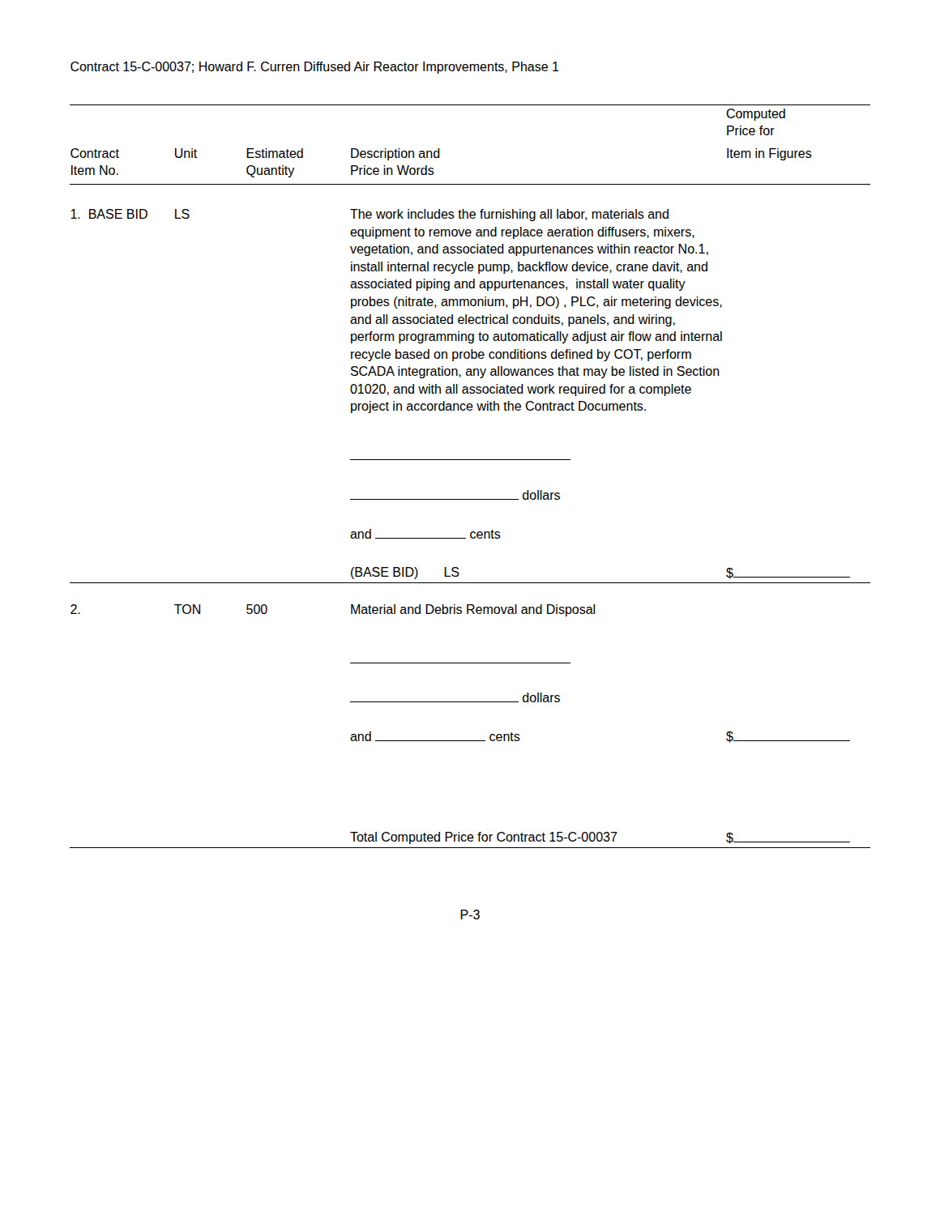Contract 15-C-00037; Howard F. Curren Diffused Air Reactor Improvements, Phase 1
| | | | | Computed Price for |
| --- | --- | --- | --- | --- |
| Contract Item No. | Unit | Estimated Quantity | Description and Price in Words | Item in Figures |
| 1. BASE BID | LS | | The work includes the furnishing all labor, materials and equipment to remove and replace aeration diffusers, mixers, vegetation, and associated appurtenances within reactor No.1, install internal recycle pump, backflow device, crane davit, and associated piping and appurtenances, install water quality probes (nitrate, ammonium, pH, DO) , PLC, air metering devices, and all associated electrical conduits, panels, and wiring, perform programming to automatically adjust air flow and internal recycle based on probe conditions defined by COT, perform SCADA integration, any allowances that may be listed in Section 01020, and with all associated work required for a complete project in accordance with the Contract Documents. | |
| | | | dollars | |
| | | | and cents | |
| | | | (BASE BID) LS | $ |
| 2. | TON | 500 | Material and Debris Removal and Disposal | |
| | | | dollars | |
| | | | and cents | $ |
| | | | Total Computed Price for Contract 15-C-00037 | $ |
P-3